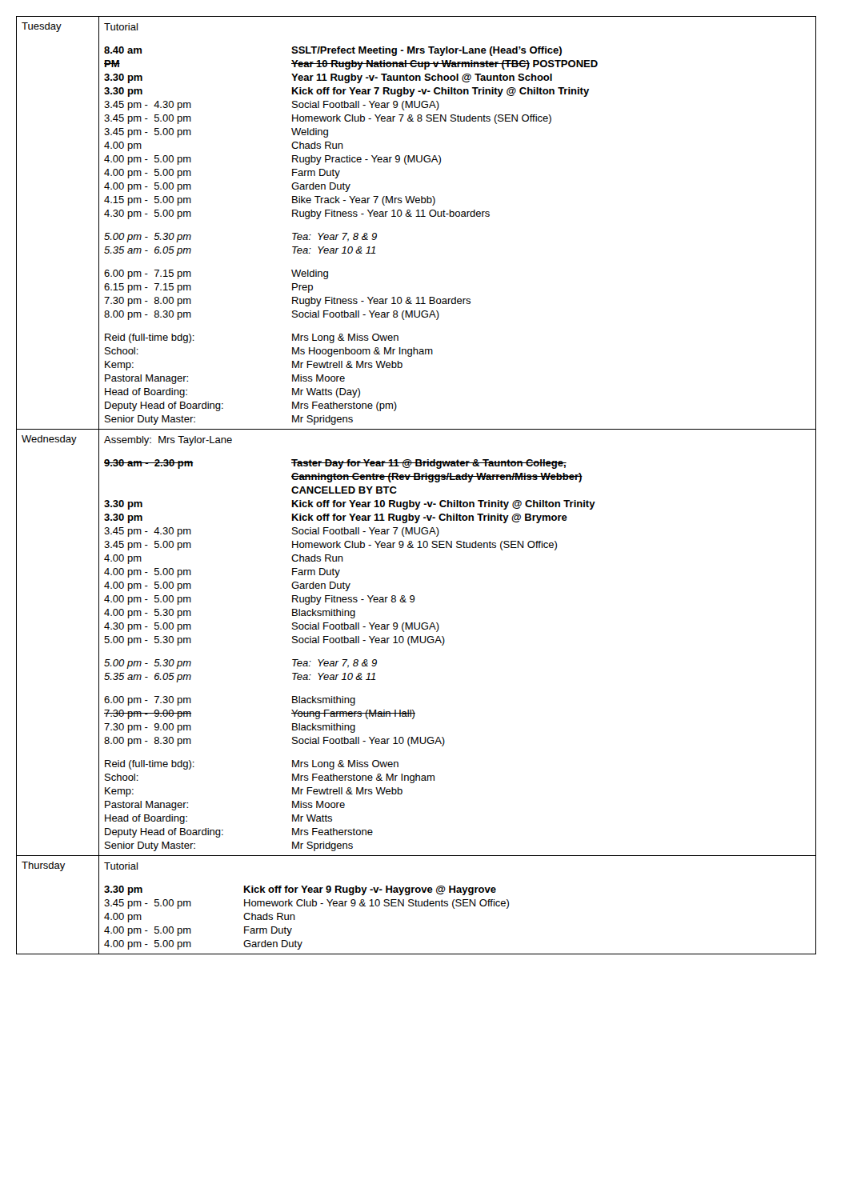| Tuesday | / Tutorial / / 8.40 am / SSLT/Prefect Meeting - Mrs Taylor-Lane (Head’s Office) / / PM / Year 10 Rugby National Cup v Warminster (TBC) POSTPONED / / 3.30 pm / Year 11 Rugby -v- Taunton School @ Taunton School / / 3.30 pm / Kick off for Year 7 Rugby -v- Chilton Trinity @ Chilton Trinity / / 3.45 pm - 4.30 pm / Social Football - Year 9 (MUGA) / / 3.45 pm - 5.00 pm / Homework Club - Year 7 & 8 SEN Students (SEN Office) / / 3.45 pm - 5.00 pm / Welding / / 4.00 pm / Chads Run / / 4.00 pm - 5.00 pm / Rugby Practice - Year 9 (MUGA) / / 4.00 pm - 5.00 pm / Farm Duty / / 4.00 pm - 5.00 pm / Garden Duty / / 4.15 pm - 5.00 pm / Bike Track - Year 7 (Mrs Webb) / / 4.30 pm - 5.00 pm / Rugby Fitness - Year 10 & 11 Out-boarders / / 5.00 pm - 5.30 pm / Tea: Year 7, 8 & 9 / / 5.35 am - 6.05 pm / Tea: Year 10 & 11 / / 6.00 pm - 7.15 pm / Welding / / 6.15 pm - 7.15 pm / Prep / / 7.30 pm - 8.00 pm / Rugby Fitness - Year 10 & 11 Boarders / / 8.00 pm - 8.30 pm / Social Football - Year 8 (MUGA) / / Reid (full-time bdg): / Mrs Long & Miss Owen / / School: / Ms Hoogenboom & Mr Ingham / / Kemp: / Mr Fewtrell & Mrs Webb / / Pastoral Manager: / Miss Moore / / Head of Boarding: / Mr Watts (Day) / / Deputy Head of Boarding: / Mrs Featherstone (pm) / / Senior Duty Master: / Mr Spridgens / |
| Wednesday | / Assembly: Mrs Taylor-Lane / / 9.30 am - 2.30 pm / Taster Day for Year 11 @ Bridgwater & Taunton College, / / / Cannington Centre (Rev Briggs/Lady Warren/Miss Webber) / / / CANCELLED BY BTC / / 3.30 pm / Kick off for Year 10 Rugby -v- Chilton Trinity @ Chilton Trinity / / 3.30 pm / Kick off for Year 11 Rugby -v- Chilton Trinity @ Brymore / / 3.45 pm - 4.30 pm / Social Football - Year 7 (MUGA) / / 3.45 pm - 5.00 pm / Homework Club - Year 9 & 10 SEN Students (SEN Office) / / 4.00 pm / Chads Run / / 4.00 pm - 5.00 pm / Farm Duty / / 4.00 pm - 5.00 pm / Garden Duty / / 4.00 pm - 5.00 pm / Rugby Fitness - Year 8 & 9 / / 4.00 pm - 5.30 pm / Blacksmithing / / 4.30 pm - 5.00 pm / Social Football - Year 9 (MUGA) / / 5.00 pm - 5.30 pm / Social Football - Year 10 (MUGA) / / 5.00 pm - 5.30 pm / Tea: Year 7, 8 & 9 / / 5.35 am - 6.05 pm / Tea: Year 10 & 11 / / 6.00 pm - 7.30 pm / Blacksmithing / / 7.30 pm - 9.00 pm / Young Farmers (Main Hall) / / 7.30 pm - 9.00 pm / Blacksmithing / / 8.00 pm - 8.30 pm / Social Football - Year 10 (MUGA) / / Reid (full-time bdg): / Mrs Long & Miss Owen / / School: / Mrs Featherstone & Mr Ingham / / Kemp: / Mr Fewtrell & Mrs Webb / / Pastoral Manager: / Miss Moore / / Head of Boarding: / Mr Watts / / Deputy Head of Boarding: / Mrs Featherstone / / Senior Duty Master: / Mr Spridgens / |
| Thursday | / Tutorial / / 3.30 pm / Kick off for Year 9 Rugby -v- Haygrove @ Haygrove / / 3.45 pm - 5.00 pm / Homework Club - Year 9 & 10 SEN Students (SEN Office) / / 4.00 pm / Chads Run / / 4.00 pm - 5.00 pm / Farm Duty / / 4.00 pm - 5.00 pm / Garden Duty / |